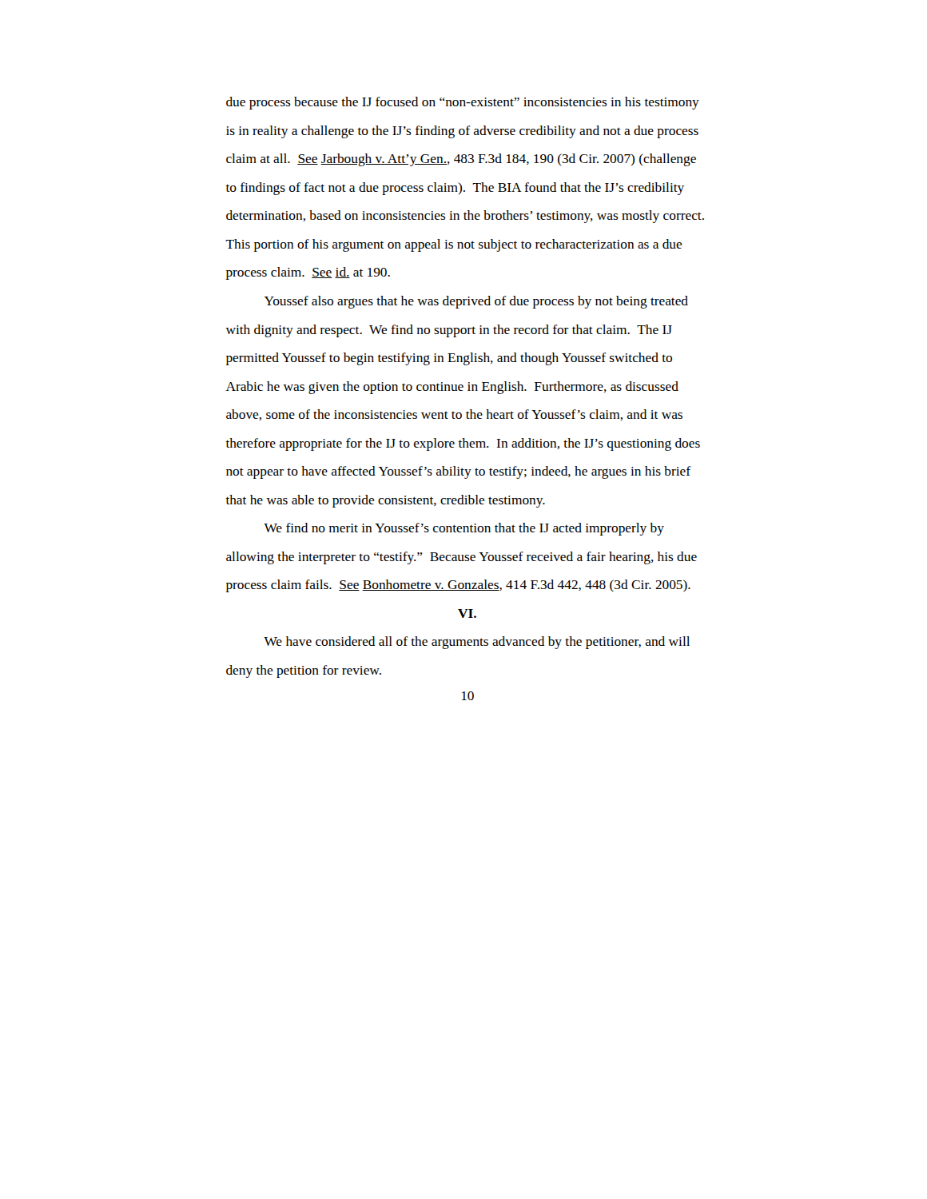due process because the IJ focused on “non-existent” inconsistencies in his testimony is in reality a challenge to the IJ’s finding of adverse credibility and not a due process claim at all. See Jarbough v. Att’y Gen., 483 F.3d 184, 190 (3d Cir. 2007) (challenge to findings of fact not a due process claim). The BIA found that the IJ’s credibility determination, based on inconsistencies in the brothers’ testimony, was mostly correct. This portion of his argument on appeal is not subject to recharacterization as a due process claim. See id. at 190.
Youssef also argues that he was deprived of due process by not being treated with dignity and respect. We find no support in the record for that claim. The IJ permitted Youssef to begin testifying in English, and though Youssef switched to Arabic he was given the option to continue in English. Furthermore, as discussed above, some of the inconsistencies went to the heart of Youssef’s claim, and it was therefore appropriate for the IJ to explore them. In addition, the IJ’s questioning does not appear to have affected Youssef’s ability to testify; indeed, he argues in his brief that he was able to provide consistent, credible testimony.
We find no merit in Youssef’s contention that the IJ acted improperly by allowing the interpreter to “testify.” Because Youssef received a fair hearing, his due process claim fails. See Bonhometre v. Gonzales, 414 F.3d 442, 448 (3d Cir. 2005).
VI.
We have considered all of the arguments advanced by the petitioner, and will deny the petition for review.
10